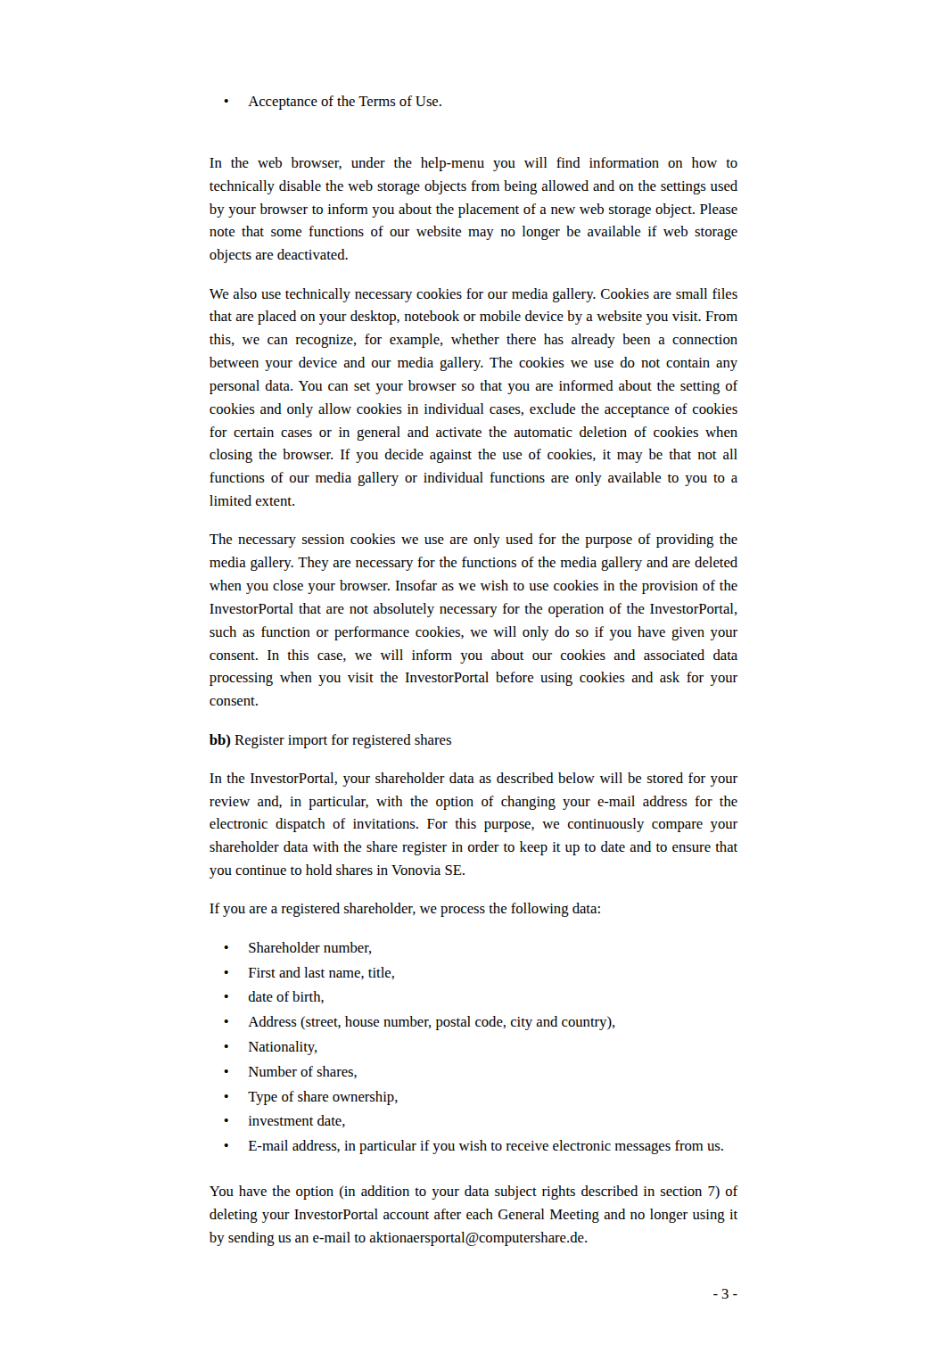Acceptance of the Terms of Use.
In the web browser, under the help-menu you will find information on how to technically disable the web storage objects from being allowed and on the settings used by your browser to inform you about the placement of a new web storage object. Please note that some functions of our website may no longer be available if web storage objects are deactivated.
We also use technically necessary cookies for our media gallery. Cookies are small files that are placed on your desktop, notebook or mobile device by a website you visit. From this, we can recognize, for example, whether there has already been a connection between your device and our media gallery. The cookies we use do not contain any personal data. You can set your browser so that you are informed about the setting of cookies and only allow cookies in individual cases, exclude the acceptance of cookies for certain cases or in general and activate the automatic deletion of cookies when closing the browser. If you decide against the use of cookies, it may be that not all functions of our media gallery or individual functions are only available to you to a limited extent.
The necessary session cookies we use are only used for the purpose of providing the media gallery. They are necessary for the functions of the media gallery and are deleted when you close your browser. Insofar as we wish to use cookies in the provision of the InvestorPortal that are not absolutely necessary for the operation of the InvestorPortal, such as function or performance cookies, we will only do so if you have given your consent. In this case, we will inform you about our cookies and associated data processing when you visit the InvestorPortal before using cookies and ask for your consent.
bb) Register import for registered shares
In the InvestorPortal, your shareholder data as described below will be stored for your review and, in particular, with the option of changing your e-mail address for the electronic dispatch of invitations. For this purpose, we continuously compare your shareholder data with the share register in order to keep it up to date and to ensure that you continue to hold shares in Vonovia SE.
If you are a registered shareholder, we process the following data:
Shareholder number,
First and last name, title,
date of birth,
Address (street, house number, postal code, city and country),
Nationality,
Number of shares,
Type of share ownership,
investment date,
E-mail address, in particular if you wish to receive electronic messages from us.
You have the option (in addition to your data subject rights described in section 7) of deleting your InvestorPortal account after each General Meeting and no longer using it by sending us an e-mail to aktionaersportal@computershare.de.
- 3 -